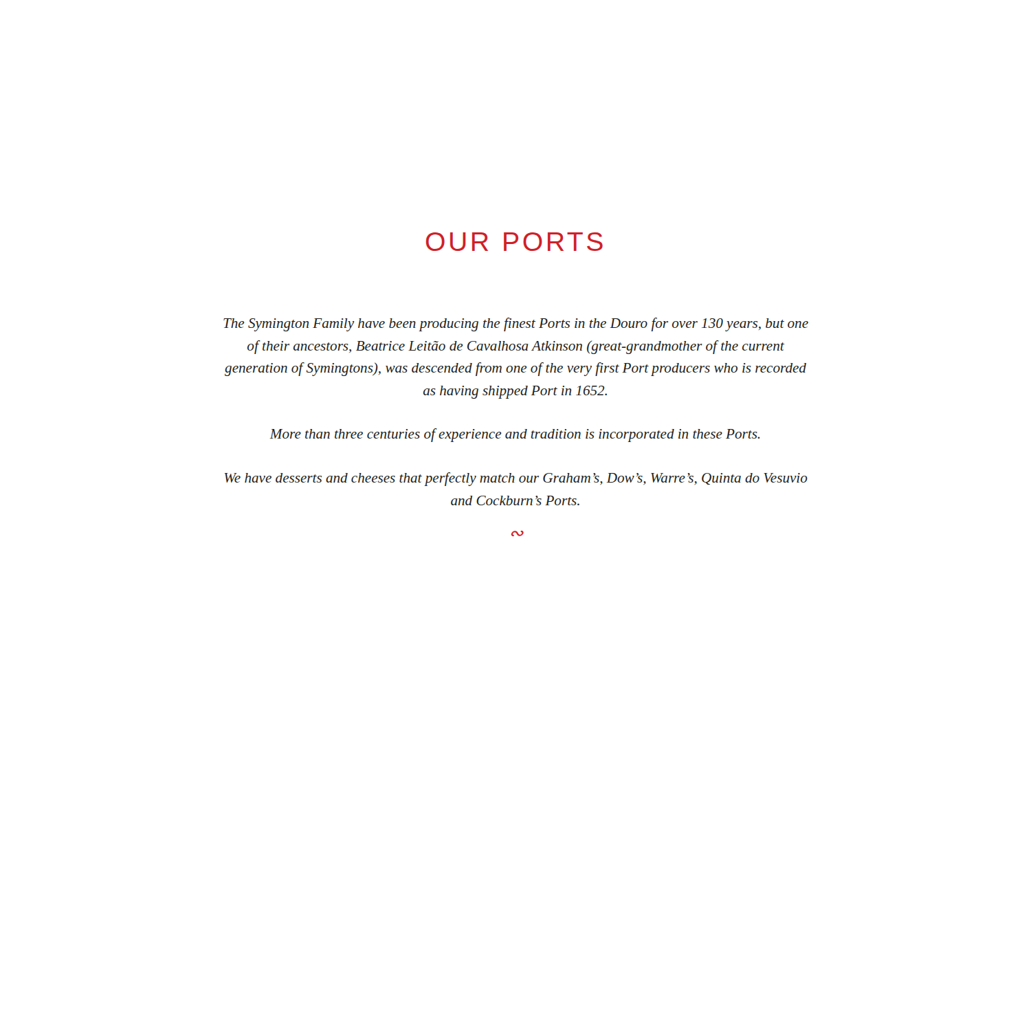Our Ports
The Symington Family have been producing the finest Ports in the Douro for over 130 years, but one of their ancestors, Beatrice Leitão de Cavalhosa Atkinson (great-grandmother of the current generation of Symingtons), was descended from one of the very first Port producers who is recorded as having shipped Port in 1652.
More than three centuries of experience and tradition is incorporated in these Ports.
We have desserts and cheeses that perfectly match our Graham’s, Dow’s, Warre’s, Quinta do Vesuvio and Cockburn’s Ports.
∾